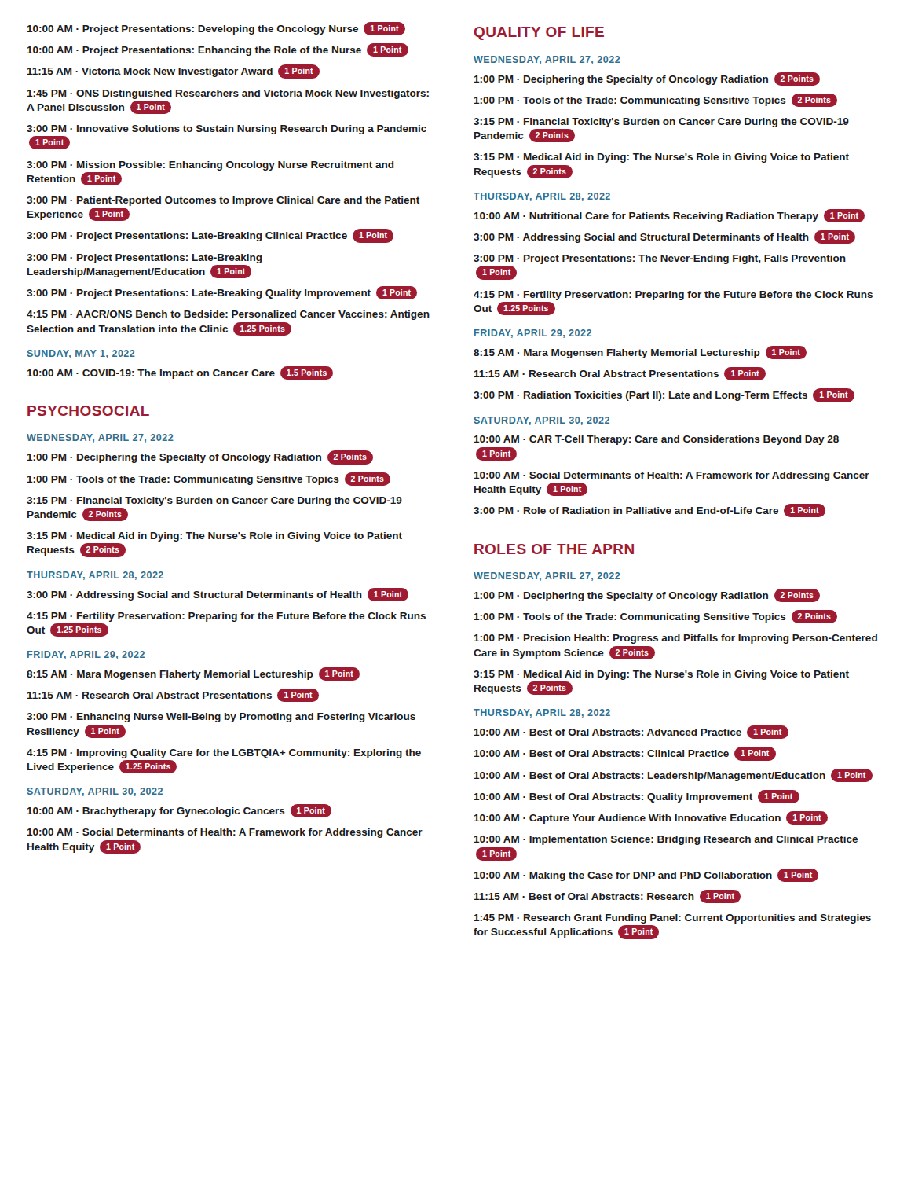10:00 AM · Project Presentations: Developing the Oncology Nurse 1 Point
10:00 AM · Project Presentations: Enhancing the Role of the Nurse 1 Point
11:15 AM · Victoria Mock New Investigator Award 1 Point
1:45 PM · ONS Distinguished Researchers and Victoria Mock New Investigators: A Panel Discussion 1 Point
3:00 PM · Innovative Solutions to Sustain Nursing Research During a Pandemic 1 Point
3:00 PM · Mission Possible: Enhancing Oncology Nurse Recruitment and Retention 1 Point
3:00 PM · Patient-Reported Outcomes to Improve Clinical Care and the Patient Experience 1 Point
3:00 PM · Project Presentations: Late-Breaking Clinical Practice 1 Point
3:00 PM · Project Presentations: Late-Breaking Leadership/Management/Education 1 Point
3:00 PM · Project Presentations: Late-Breaking Quality Improvement 1 Point
4:15 PM · AACR/ONS Bench to Bedside: Personalized Cancer Vaccines: Antigen Selection and Translation into the Clinic 1.25 Points
Sunday, May 1, 2022
10:00 AM · COVID-19: The Impact on Cancer Care 1.5 Points
Psychosocial
Wednesday, April 27, 2022
1:00 PM · Deciphering the Specialty of Oncology Radiation 2 Points
1:00 PM · Tools of the Trade: Communicating Sensitive Topics 2 Points
3:15 PM · Financial Toxicity's Burden on Cancer Care During the COVID-19 Pandemic 2 Points
3:15 PM · Medical Aid in Dying: The Nurse's Role in Giving Voice to Patient Requests 2 Points
Thursday, April 28, 2022
3:00 PM · Addressing Social and Structural Determinants of Health 1 Point
4:15 PM · Fertility Preservation: Preparing for the Future Before the Clock Runs Out 1.25 Points
Friday, April 29, 2022
8:15 AM · Mara Mogensen Flaherty Memorial Lectureship 1 Point
11:15 AM · Research Oral Abstract Presentations 1 Point
3:00 PM · Enhancing Nurse Well-Being by Promoting and Fostering Vicarious Resiliency 1 Point
4:15 PM · Improving Quality Care for the LGBTQIA+ Community: Exploring the Lived Experience 1.25 Points
Saturday, April 30, 2022
10:00 AM · Brachytherapy for Gynecologic Cancers 1 Point
10:00 AM · Social Determinants of Health: A Framework for Addressing Cancer Health Equity 1 Point
Quality of Life
Wednesday, April 27, 2022
1:00 PM · Deciphering the Specialty of Oncology Radiation 2 Points
1:00 PM · Tools of the Trade: Communicating Sensitive Topics 2 Points
3:15 PM · Financial Toxicity's Burden on Cancer Care During the COVID-19 Pandemic 2 Points
3:15 PM · Medical Aid in Dying: The Nurse's Role in Giving Voice to Patient Requests 2 Points
Thursday, April 28, 2022
10:00 AM · Nutritional Care for Patients Receiving Radiation Therapy 1 Point
3:00 PM · Addressing Social and Structural Determinants of Health 1 Point
3:00 PM · Project Presentations: The Never-Ending Fight, Falls Prevention 1 Point
4:15 PM · Fertility Preservation: Preparing for the Future Before the Clock Runs Out 1.25 Points
Friday, April 29, 2022
8:15 AM · Mara Mogensen Flaherty Memorial Lectureship 1 Point
11:15 AM · Research Oral Abstract Presentations 1 Point
3:00 PM · Radiation Toxicities (Part II): Late and Long-Term Effects 1 Point
Saturday, April 30, 2022
10:00 AM · CAR T-Cell Therapy: Care and Considerations Beyond Day 28 1 Point
10:00 AM · Social Determinants of Health: A Framework for Addressing Cancer Health Equity 1 Point
3:00 PM · Role of Radiation in Palliative and End-of-Life Care 1 Point
Roles of the APRN
Wednesday, April 27, 2022
1:00 PM · Deciphering the Specialty of Oncology Radiation 2 Points
1:00 PM · Tools of the Trade: Communicating Sensitive Topics 2 Points
1:00 PM · Precision Health: Progress and Pitfalls for Improving Person-Centered Care in Symptom Science 2 Points
3:15 PM · Medical Aid in Dying: The Nurse's Role in Giving Voice to Patient Requests 2 Points
Thursday, April 28, 2022
10:00 AM · Best of Oral Abstracts: Advanced Practice 1 Point
10:00 AM · Best of Oral Abstracts: Clinical Practice 1 Point
10:00 AM · Best of Oral Abstracts: Leadership/Management/Education 1 Point
10:00 AM · Best of Oral Abstracts: Quality Improvement 1 Point
10:00 AM · Capture Your Audience With Innovative Education 1 Point
10:00 AM · Implementation Science: Bridging Research and Clinical Practice 1 Point
10:00 AM · Making the Case for DNP and PhD Collaboration 1 Point
11:15 AM · Best of Oral Abstracts: Research 1 Point
1:45 PM · Research Grant Funding Panel: Current Opportunities and Strategies for Successful Applications 1 Point